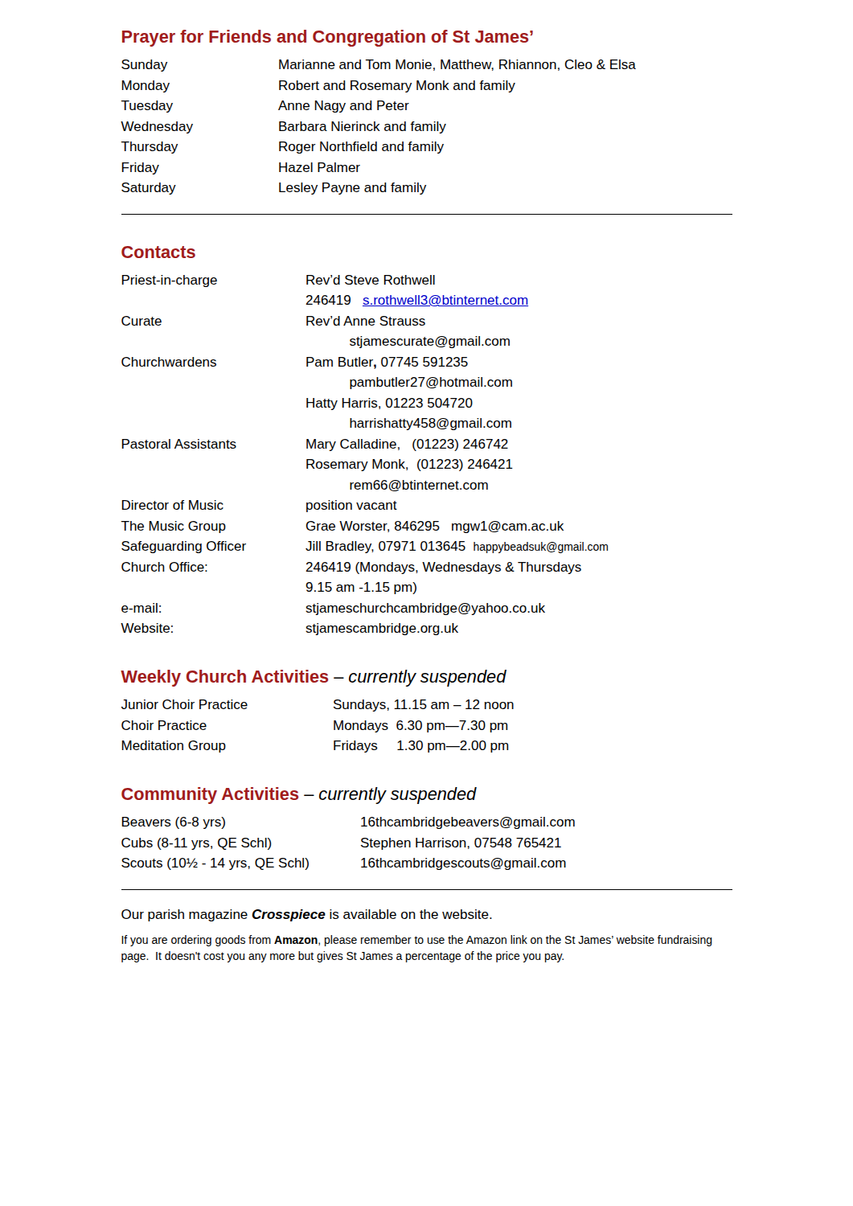Prayer for Friends and Congregation of St James’
| Sunday | Marianne and Tom Monie, Matthew, Rhiannon, Cleo & Elsa |
| Monday | Robert and Rosemary Monk and family |
| Tuesday | Anne Nagy and Peter |
| Wednesday | Barbara Nierinck and family |
| Thursday | Roger Northfield and family |
| Friday | Hazel Palmer |
| Saturday | Lesley Payne and family |
Contacts
| Priest-in-charge | Rev’d Steve Rothwell |
| | 246419 s.rothwell3@btinternet.com |
| Curate | Rev’d Anne Strauss |
| | stjamescurate@gmail.com |
| Churchwardens | Pam Butler , 07745 591235 |
| | pambutler27@hotmail.com |
| | Hatty Harris, 01223 504720 |
| | harrishatty458@gmail.com |
| Pastoral Assistants | Mary Calladine, (01223) 246742 |
| | Rosemary Monk, (01223) 246421 |
| | rem66@btinternet.com |
| Director of Music | position vacant |
| The Music Group | Grae Worster, 846295 mgw1@cam.ac.uk |
| Safeguarding Officer | Jill Bradley, 07971 013645 happybeadsuk@gmail.com |
| Church Office: | 246419 (Mondays, Wednesdays & Thursdays |
| | 9.15 am -1.15 pm) |
| e-mail: | stjameschurchcambridge@yahoo.co.uk |
| Website: | stjamescambridge.org.uk |
Weekly Church Activities – currently suspended
| Junior Choir Practice | Sundays, 11.15 am – 12 noon |
| Choir Practice | Mondays 6.30 pm—7.30 pm |
| Meditation Group | Fridays 1.30 pm—2.00 pm |
Community Activities – currently suspended
| Beavers (6-8 yrs) | 16thcambridgebeavers@gmail.com |
| Cubs (8-11 yrs, QE Schl) | Stephen Harrison, 07548 765421 |
| Scouts (10½ - 14 yrs, QE Schl) | 16thcambridgescouts@gmail.com |
Our parish magazine Crosspiece is available on the website.
If you are ordering goods from Amazon, please remember to use the Amazon link on the St James’ website fundraising page. It doesn't cost you any more but gives St James a percentage of the price you pay.